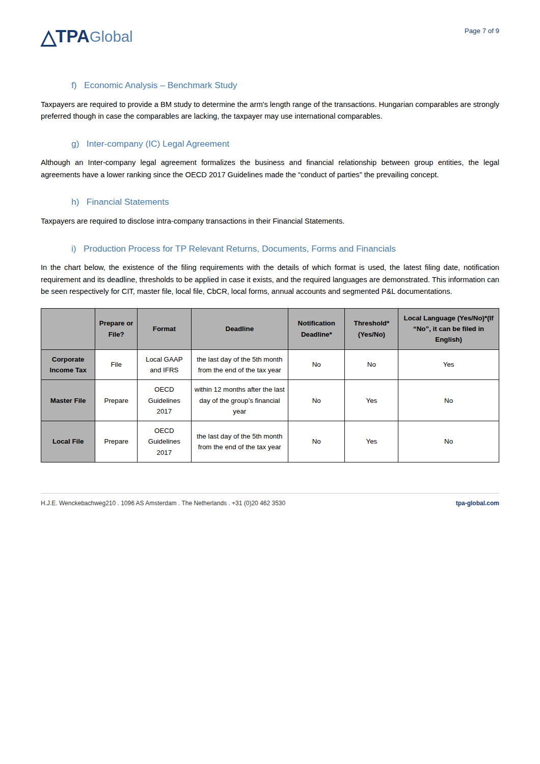△TPA Global
Page 7 of 9
f) Economic Analysis – Benchmark Study
Taxpayers are required to provide a BM study to determine the arm's length range of the transactions. Hungarian comparables are strongly preferred though in case the comparables are lacking, the taxpayer may use international comparables.
g) Inter-company (IC) Legal Agreement
Although an Inter-company legal agreement formalizes the business and financial relationship between group entities, the legal agreements have a lower ranking since the OECD 2017 Guidelines made the “conduct of parties” the prevailing concept.
h) Financial Statements
Taxpayers are required to disclose intra-company transactions in their Financial Statements.
i) Production Process for TP Relevant Returns, Documents, Forms and Financials
In the chart below, the existence of the filing requirements with the details of which format is used, the latest filing date, notification requirement and its deadline, thresholds to be applied in case it exists, and the required languages are demonstrated. This information can be seen respectively for CIT, master file, local file, CbCR, local forms, annual accounts and segmented P&L documentations.
| | Prepare or File? | Format | Deadline | Notification Deadline* | Threshold* (Yes/No) | Local Language (Yes/No)*(If “No”, it can be filed in English) |
| --- | --- | --- | --- | --- | --- | --- |
| Corporate Income Tax | File | Local GAAP and IFRS | the last day of the 5th month from the end of the tax year | No | No | Yes |
| Master File | Prepare | OECD Guidelines 2017 | within 12 months after the last day of the group’s financial year | No | Yes | No |
| Local File | Prepare | OECD Guidelines 2017 | the last day of the 5th month from the end of the tax year | No | Yes | No |
H.J.E. Wenckebachweg210 . 1096 AS Amsterdam . The Netherlands . +31 (0)20 462 3530 tpa-global.com